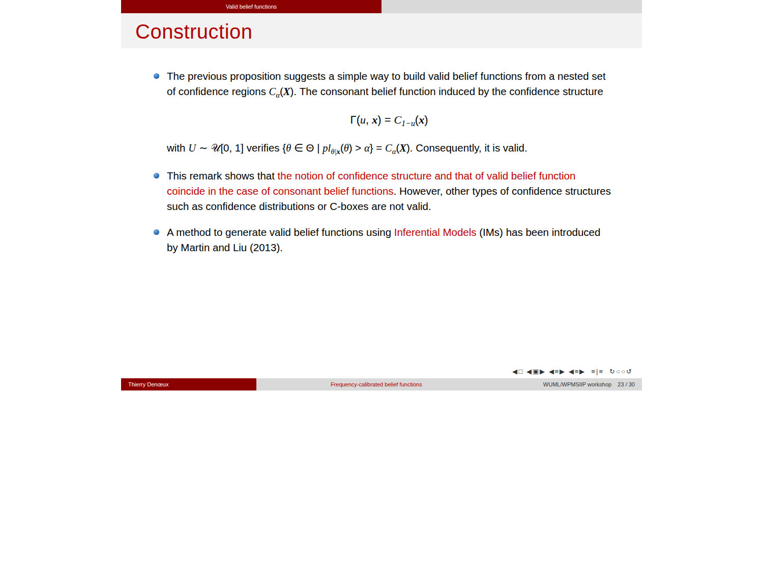Valid belief functions
Construction
The previous proposition suggests a simple way to build valid belief functions from a nested set of confidence regions Cα(X). The consonant belief function induced by the confidence structure
Γ(u, x) = C1−u(x)
with U ∼ 𝒰[0, 1] verifies {θ ∈ Θ | plθ|x(θ) > α} = Cα(X). Consequently, it is valid.
This remark shows that the notion of confidence structure and that of valid belief function coincide in the case of consonant belief functions. However, other types of confidence structures such as confidence distributions or C-boxes are not valid.
A method to generate valid belief functions using Inferential Models (IMs) has been introduced by Martin and Liu (2013).
◀□ ◀▣▶ ◀≡▶ ◀≡▶ ≡|≡ ↻○○↺
Thierry Denœux
Frequency-calibrated belief functions
WUML/WPMSIIP workshop 23 / 30